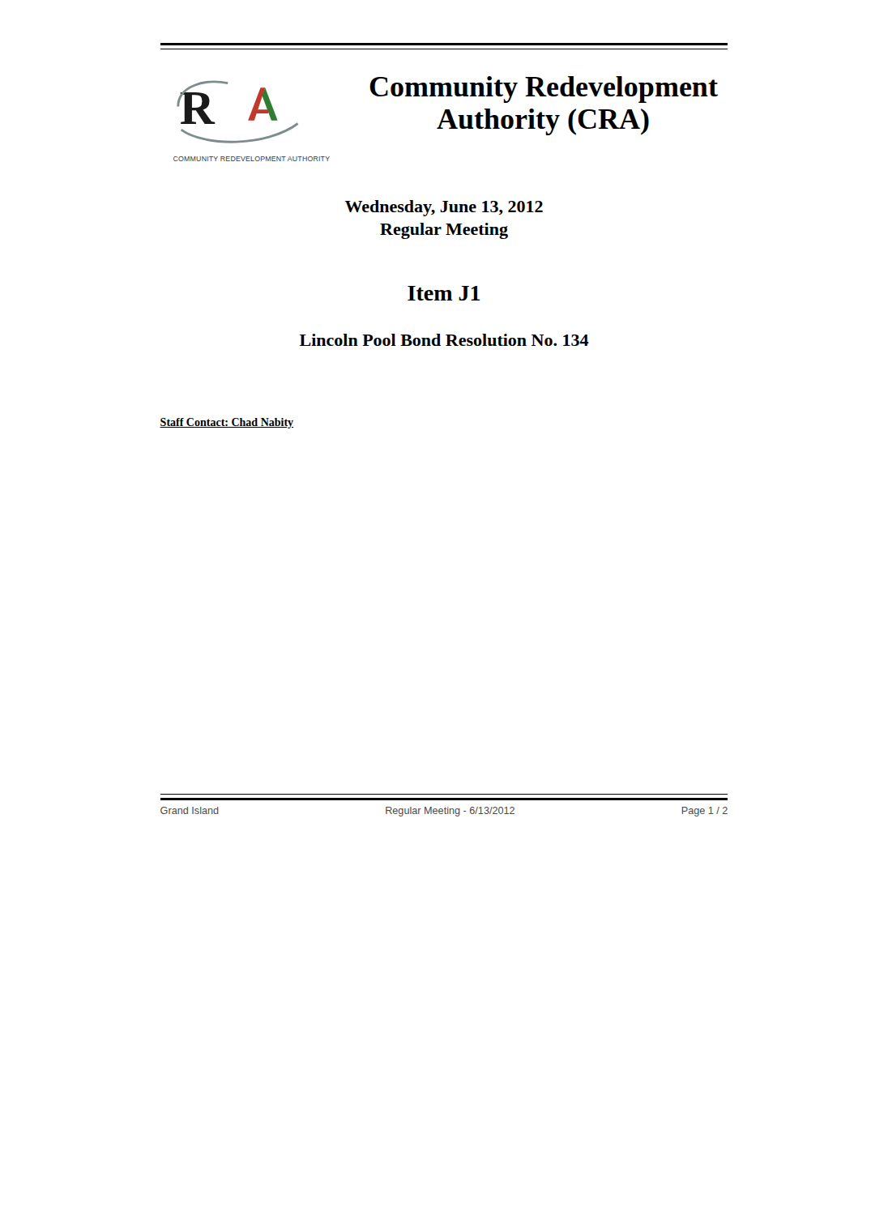R
COMMUNITY REDEVELOPMENT AUTHORITY
Community Redevelopment
Authority (CRA)
Wednesday, June 13, 2012
Regular Meeting
Item J1
Lincoln Pool Bond Resolution No. 134
Staff Contact: Chad Nabity
Grand Island
Regular Meeting - 6/13/2012
Page 1 / 2